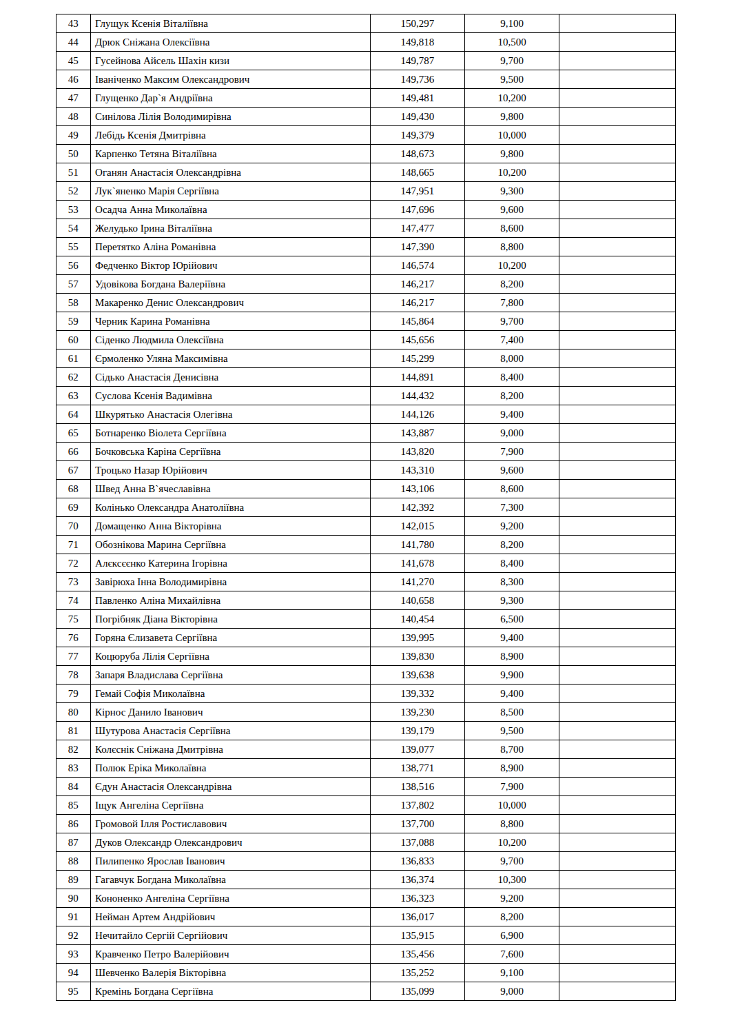| 43 | Глущук Ксенія Віталіївна | 150,297 | 9,100 | |
| 44 | Дрюк Сніжана Олексіївна | 149,818 | 10,500 | |
| 45 | Гусейнова Айсель Шахін кизи | 149,787 | 9,700 | |
| 46 | Іваніченко Максим Олександрович | 149,736 | 9,500 | |
| 47 | Глущенко Дар`я Андріївна | 149,481 | 10,200 | |
| 48 | Синілова Лілія Володимирівна | 149,430 | 9,800 | |
| 49 | Лебідь Ксенія Дмитрівна | 149,379 | 10,000 | |
| 50 | Карпенко Тетяна Віталіївна | 148,673 | 9,800 | |
| 51 | Оганян Анастасія Олександрівна | 148,665 | 10,200 | |
| 52 | Лук`яненко Марія Сергіївна | 147,951 | 9,300 | |
| 53 | Осадча Анна Миколаївна | 147,696 | 9,600 | |
| 54 | Желудько Ірина Віталіївна | 147,477 | 8,600 | |
| 55 | Перетятко Аліна Романівна | 147,390 | 8,800 | |
| 56 | Федченко Віктор Юрійович | 146,574 | 10,200 | |
| 57 | Удовікова Богдана Валеріївна | 146,217 | 8,200 | |
| 58 | Макаренко Денис Олександрович | 146,217 | 7,800 | |
| 59 | Черник Карина Романівна | 145,864 | 9,700 | |
| 60 | Сіденко Людмила Олексіївна | 145,656 | 7,400 | |
| 61 | Єрмоленко Уляна Максимівна | 145,299 | 8,000 | |
| 62 | Сідько Анастасія Денисівна | 144,891 | 8,400 | |
| 63 | Суслова Ксенія Вадимівна | 144,432 | 8,200 | |
| 64 | Шкурятько Анастасія Олегівна | 144,126 | 9,400 | |
| 65 | Ботнаренко Віолета Сергіївна | 143,887 | 9,000 | |
| 66 | Бочковська Каріна Сергіївна | 143,820 | 7,900 | |
| 67 | Троцько Назар Юрійович | 143,310 | 9,600 | |
| 68 | Швед Анна В`ячеславівна | 143,106 | 8,600 | |
| 69 | Колінько Олександра Анатоліївна | 142,392 | 7,300 | |
| 70 | Домащенко Анна Вікторівна | 142,015 | 9,200 | |
| 71 | Обознікова Марина Сергіївна | 141,780 | 8,200 | |
| 72 | Алєксєєнко Катерина Ігорівна | 141,678 | 8,400 | |
| 73 | Завірюха Інна Володимирівна | 141,270 | 8,300 | |
| 74 | Павленко Аліна Михайлівна | 140,658 | 9,300 | |
| 75 | Погрібняк Діана Вікторівна | 140,454 | 6,500 | |
| 76 | Горяна Єлизавета Сергіївна | 139,995 | 9,400 | |
| 77 | Коцюруба Лілія Сергіївна | 139,830 | 8,900 | |
| 78 | Запаря Владислава Сергіївна | 139,638 | 9,900 | |
| 79 | Гемай Софія Миколаївна | 139,332 | 9,400 | |
| 80 | Кірнос Данило Іванович | 139,230 | 8,500 | |
| 81 | Шутурова Анастасія Сергіївна | 139,179 | 9,500 | |
| 82 | Колєснік Сніжана Дмитрівна | 139,077 | 8,700 | |
| 83 | Полюк Еріка Миколаївна | 138,771 | 8,900 | |
| 84 | Єдун Анастасія Олександрівна | 138,516 | 7,900 | |
| 85 | Іщук Ангеліна Сергіївна | 137,802 | 10,000 | |
| 86 | Громовой Ілля Ростиславович | 137,700 | 8,800 | |
| 87 | Дуков Олександр Олександрович | 137,088 | 10,200 | |
| 88 | Пилипенко Ярослав Іванович | 136,833 | 9,700 | |
| 89 | Гагавчук Богдана Миколаївна | 136,374 | 10,300 | |
| 90 | Кононенко Ангеліна Сергіївна | 136,323 | 9,200 | |
| 91 | Нейман Артем Андрійович | 136,017 | 8,200 | |
| 92 | Нечитайло Сергій Сергійович | 135,915 | 6,900 | |
| 93 | Кравченко Петро Валерійович | 135,456 | 7,600 | |
| 94 | Шевченко Валерія Вікторівна | 135,252 | 9,100 | |
| 95 | Кремінь Богдана Сергіївна | 135,099 | 9,000 | |